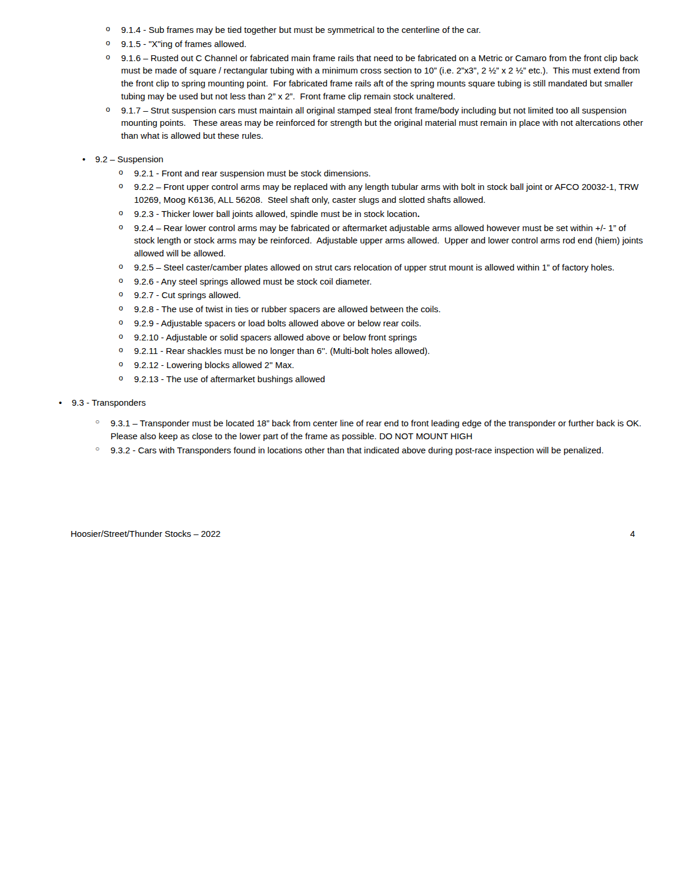9.1.4 - Sub frames may be tied together but must be symmetrical to the centerline of the car.
9.1.5 - "X"ing of frames allowed.
9.1.6 – Rusted out C Channel or fabricated main frame rails that need to be fabricated on a Metric or Camaro from the front clip back must be made of square / rectangular tubing with a minimum cross section to 10” (i.e. 2”x3”, 2 ½” x 2 ½” etc.). This must extend from the front clip to spring mounting point. For fabricated frame rails aft of the spring mounts square tubing is still mandated but smaller tubing may be used but not less than 2” x 2”. Front frame clip remain stock unaltered.
9.1.7 – Strut suspension cars must maintain all original stamped steal front frame/body including but not limited too all suspension mounting points. These areas may be reinforced for strength but the original material must remain in place with not altercations other than what is allowed but these rules.
9.2 – Suspension
9.2.1 - Front and rear suspension must be stock dimensions.
9.2.2 – Front upper control arms may be replaced with any length tubular arms with bolt in stock ball joint or AFCO 20032-1, TRW 10269, Moog K6136, ALL 56208. Steel shaft only, caster slugs and slotted shafts allowed.
9.2.3 - Thicker lower ball joints allowed, spindle must be in stock location.
9.2.4 – Rear lower control arms may be fabricated or aftermarket adjustable arms allowed however must be set within +/- 1” of stock length or stock arms may be reinforced. Adjustable upper arms allowed. Upper and lower control arms rod end (hiem) joints allowed will be allowed.
9.2.5 – Steel caster/camber plates allowed on strut cars relocation of upper strut mount is allowed within 1” of factory holes.
9.2.6 - Any steel springs allowed must be stock coil diameter.
9.2.7 - Cut springs allowed.
9.2.8 - The use of twist in ties or rubber spacers are allowed between the coils.
9.2.9 - Adjustable spacers or load bolts allowed above or below rear coils.
9.2.10 - Adjustable or solid spacers allowed above or below front springs
9.2.11 - Rear shackles must be no longer than 6''. (Multi-bolt holes allowed).
9.2.12 - Lowering blocks allowed 2'' Max.
9.2.13 - The use of aftermarket bushings allowed
9.3 - Transponders
9.3.1 – Transponder must be located 18” back from center line of rear end to front leading edge of the transponder or further back is OK. Please also keep as close to the lower part of the frame as possible. DO NOT MOUNT HIGH
9.3.2 - Cars with Transponders found in locations other than that indicated above during post-race inspection will be penalized.
Hoosier/Street/Thunder Stocks – 2022 4